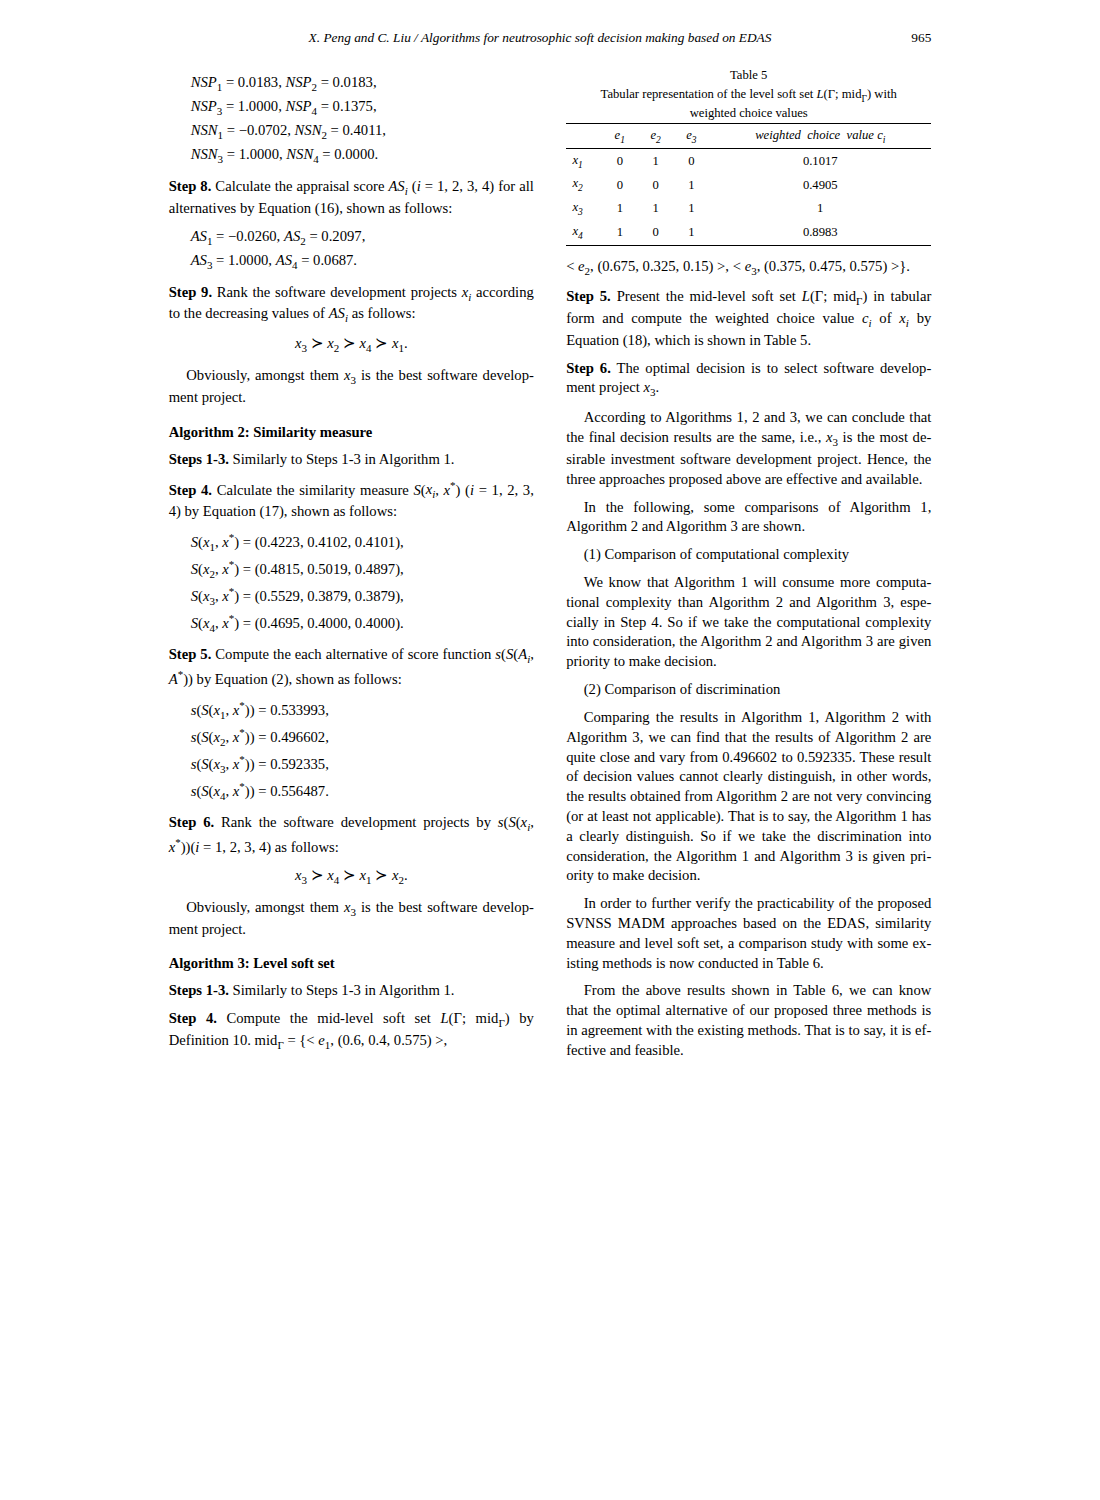X. Peng and C. Liu / Algorithms for neutrosophic soft decision making based on EDAS 965
NSP1 = 0.0183, NSP2 = 0.0183,
NSP3 = 1.0000, NSP4 = 0.1375,
NSN1 = −0.0702, NSN2 = 0.4011,
NSN3 = 1.0000, NSN4 = 0.0000.
Step 8. Calculate the appraisal score ASi (i = 1, 2, 3, 4) for all alternatives by Equation (16), shown as follows:
AS1 = −0.0260, AS2 = 0.2097,
AS3 = 1.0000, AS4 = 0.0687.
Step 9. Rank the software development projects xi according to the decreasing values of ASi as follows:
x3 ≻ x2 ≻ x4 ≻ x1.
Obviously, amongst them x3 is the best software development project.
Algorithm 2: Similarity measure
Steps 1-3. Similarly to Steps 1-3 in Algorithm 1.
Step 4. Calculate the similarity measure S(xi, x*) (i = 1, 2, 3, 4) by Equation (17), shown as follows:
S(x1, x*) = (0.4223, 0.4102, 0.4101),
S(x2, x*) = (0.4815, 0.5019, 0.4897),
S(x3, x*) = (0.5529, 0.3879, 0.3879),
S(x4, x*) = (0.4695, 0.4000, 0.4000).
Step 5. Compute the each alternative of score function s(S(Ai, A*)) by Equation (2), shown as follows:
s(S(x1, x*)) = 0.533993,
s(S(x2, x*)) = 0.496602,
s(S(x3, x*)) = 0.592335,
s(S(x4, x*)) = 0.556487.
Step 6. Rank the software development projects by s(S(xi, x*))(i = 1, 2, 3, 4) as follows:
x3 ≻ x4 ≻ x1 ≻ x2.
Obviously, amongst them x3 is the best software development project.
Algorithm 3: Level soft set
Steps 1-3. Similarly to Steps 1-3 in Algorithm 1.
Step 4. Compute the mid-level soft set L(Γ; midΓ) by Definition 10. midΓ = {< e1, (0.6, 0.4, 0.575) >,
Table 5
Tabular representation of the level soft set L(Γ; midΓ) with
weighted choice values
| | e 1 | e 2 | e 3 | weighted choice value c i |
| --- | --- | --- | --- | --- |
| x 1 | 0 | 1 | 0 | 0.1017 |
| x 2 | 0 | 0 | 1 | 0.4905 |
| x 3 | 1 | 1 | 1 | 1 |
| x 4 | 1 | 0 | 1 | 0.8983 |
< e2, (0.675, 0.325, 0.15) >, < e3, (0.375, 0.475, 0.575) >}.
Step 5. Present the mid-level soft set L(Γ; midΓ) in tabular form and compute the weighted choice value ci of xi by Equation (18), which is shown in Table 5.
Step 6. The optimal decision is to select software development project x3.
According to Algorithms 1, 2 and 3, we can conclude that the final decision results are the same, i.e., x3 is the most desirable investment software development project. Hence, the three approaches proposed above are effective and available.
In the following, some comparisons of Algorithm 1, Algorithm 2 and Algorithm 3 are shown.
(1) Comparison of computational complexity
We know that Algorithm 1 will consume more computational complexity than Algorithm 2 and Algorithm 3, especially in Step 4. So if we take the computational complexity into consideration, the Algorithm 2 and Algorithm 3 are given priority to make decision.
(2) Comparison of discrimination
Comparing the results in Algorithm 1, Algorithm 2 with Algorithm 3, we can find that the results of Algorithm 2 are quite close and vary from 0.496602 to 0.592335. These result of decision values cannot clearly distinguish, in other words, the results obtained from Algorithm 2 are not very convincing (or at least not applicable). That is to say, the Algorithm 1 has a clearly distinguish. So if we take the discrimination into consideration, the Algorithm 1 and Algorithm 3 is given priority to make decision.
In order to further verify the practicability of the proposed SVNSS MADM approaches based on the EDAS, similarity measure and level soft set, a comparison study with some existing methods is now conducted in Table 6.
From the above results shown in Table 6, we can know that the optimal alternative of our proposed three methods is in agreement with the existing methods. That is to say, it is effective and feasible.